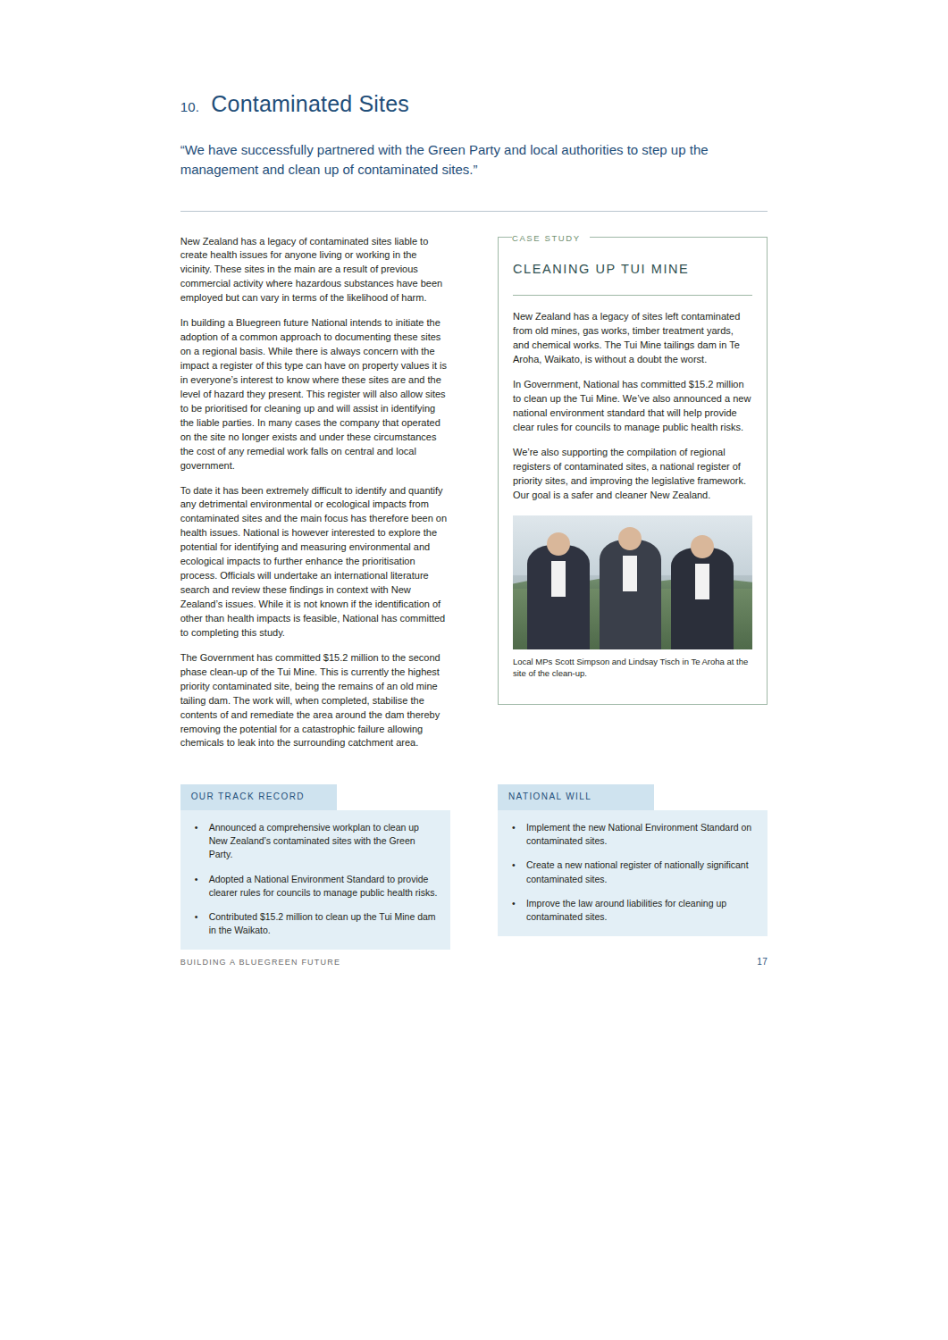10. Contaminated Sites
“We have successfully partnered with the Green Party and local authorities to step up the management and clean up of contaminated sites.”
New Zealand has a legacy of contaminated sites liable to create health issues for anyone living or working in the vicinity. These sites in the main are a result of previous commercial activity where hazardous substances have been employed but can vary in terms of the likelihood of harm.
In building a Bluegreen future National intends to initiate the adoption of a common approach to documenting these sites on a regional basis. While there is always concern with the impact a register of this type can have on property values it is in everyone’s interest to know where these sites are and the level of hazard they present. This register will also allow sites to be prioritised for cleaning up and will assist in identifying the liable parties. In many cases the company that operated on the site no longer exists and under these circumstances the cost of any remedial work falls on central and local government.
To date it has been extremely difficult to identify and quantify any detrimental environmental or ecological impacts from contaminated sites and the main focus has therefore been on health issues. National is however interested to explore the potential for identifying and measuring environmental and ecological impacts to further enhance the prioritisation process. Officials will undertake an international literature search and review these findings in context with New Zealand’s issues. While it is not known if the identification of other than health impacts is feasible, National has committed to completing this study.
The Government has committed $15.2 million to the second phase clean-up of the Tui Mine. This is currently the highest priority contaminated site, being the remains of an old mine tailing dam. The work will, when completed, stabilise the contents of and remediate the area around the dam thereby removing the potential for a catastrophic failure allowing chemicals to leak into the surrounding catchment area.
Case Study
Cleaning up Tui Mine
New Zealand has a legacy of sites left contaminated from old mines, gas works, timber treatment yards, and chemical works. The Tui Mine tailings dam in Te Aroha, Waikato, is without a doubt the worst.
In Government, National has committed $15.2 million to clean up the Tui Mine. We’ve also announced a new national environment standard that will help provide clear rules for councils to manage public health risks.
We’re also supporting the compilation of regional registers of contaminated sites, a national register of priority sites, and improving the legislative framework. Our goal is a safer and cleaner New Zealand.
Local MPs Scott Simpson and Lindsay Tisch in Te Aroha at the site of the clean-up.
Our Track Record
Announced a comprehensive workplan to clean up New Zealand’s contaminated sites with the Green Party.
Adopted a National Environment Standard to provide clearer rules for councils to manage public health risks.
Contributed $15.2 million to clean up the Tui Mine dam in the Waikato.
National Will
Implement the new National Environment Standard on contaminated sites.
Create a new national register of nationally significant contaminated sites.
Improve the law around liabilities for cleaning up contaminated sites.
Building a Bluegreen Future 17